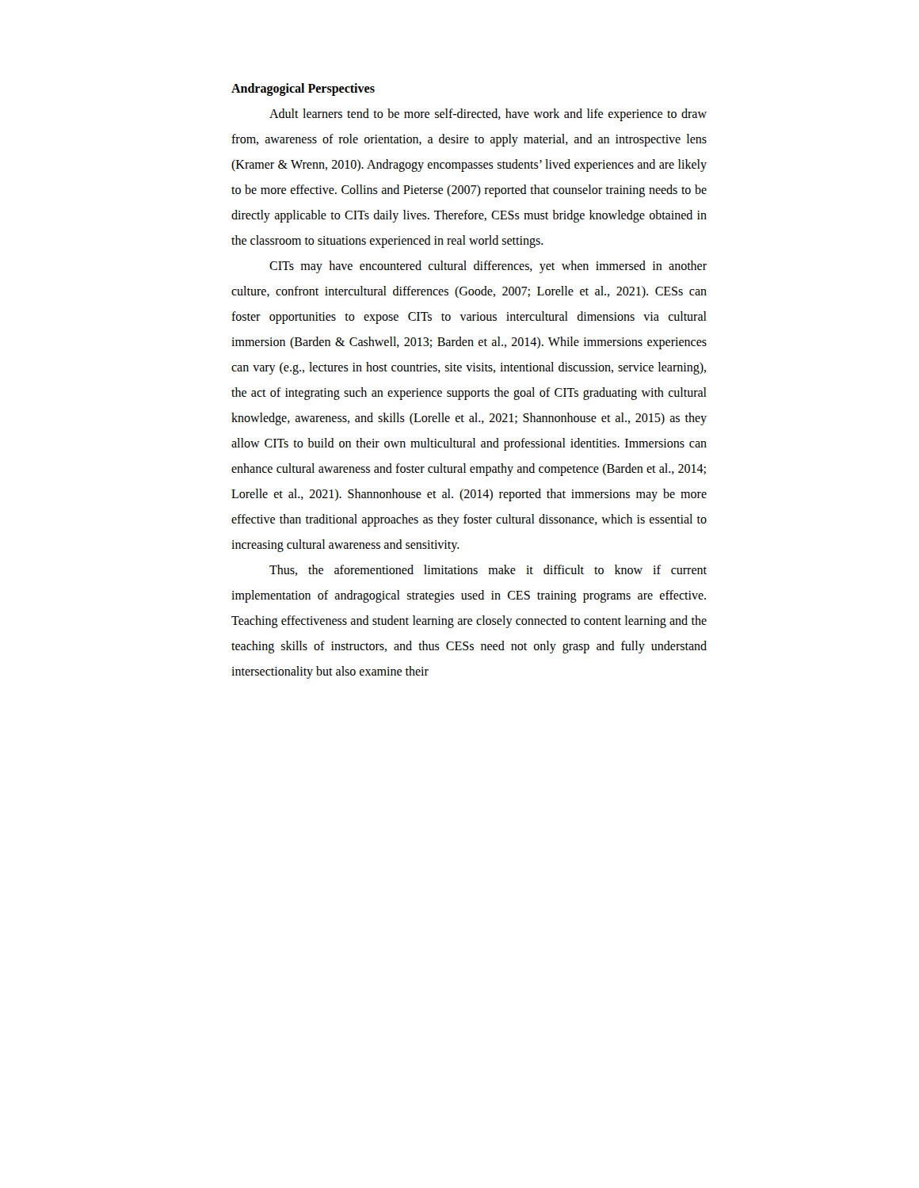Andragogical Perspectives
Adult learners tend to be more self-directed, have work and life experience to draw from, awareness of role orientation, a desire to apply material, and an introspective lens (Kramer & Wrenn, 2010). Andragogy encompasses students’ lived experiences and are likely to be more effective. Collins and Pieterse (2007) reported that counselor training needs to be directly applicable to CITs daily lives. Therefore, CESs must bridge knowledge obtained in the classroom to situations experienced in real world settings.
CITs may have encountered cultural differences, yet when immersed in another culture, confront intercultural differences (Goode, 2007; Lorelle et al., 2021). CESs can foster opportunities to expose CITs to various intercultural dimensions via cultural immersion (Barden & Cashwell, 2013; Barden et al., 2014). While immersions experiences can vary (e.g., lectures in host countries, site visits, intentional discussion, service learning), the act of integrating such an experience supports the goal of CITs graduating with cultural knowledge, awareness, and skills (Lorelle et al., 2021; Shannonhouse et al., 2015) as they allow CITs to build on their own multicultural and professional identities. Immersions can enhance cultural awareness and foster cultural empathy and competence (Barden et al., 2014; Lorelle et al., 2021). Shannonhouse et al. (2014) reported that immersions may be more effective than traditional approaches as they foster cultural dissonance, which is essential to increasing cultural awareness and sensitivity.
Thus, the aforementioned limitations make it difficult to know if current implementation of andragogical strategies used in CES training programs are effective. Teaching effectiveness and student learning are closely connected to content learning and the teaching skills of instructors, and thus CESs need not only grasp and fully understand intersectionality but also examine their